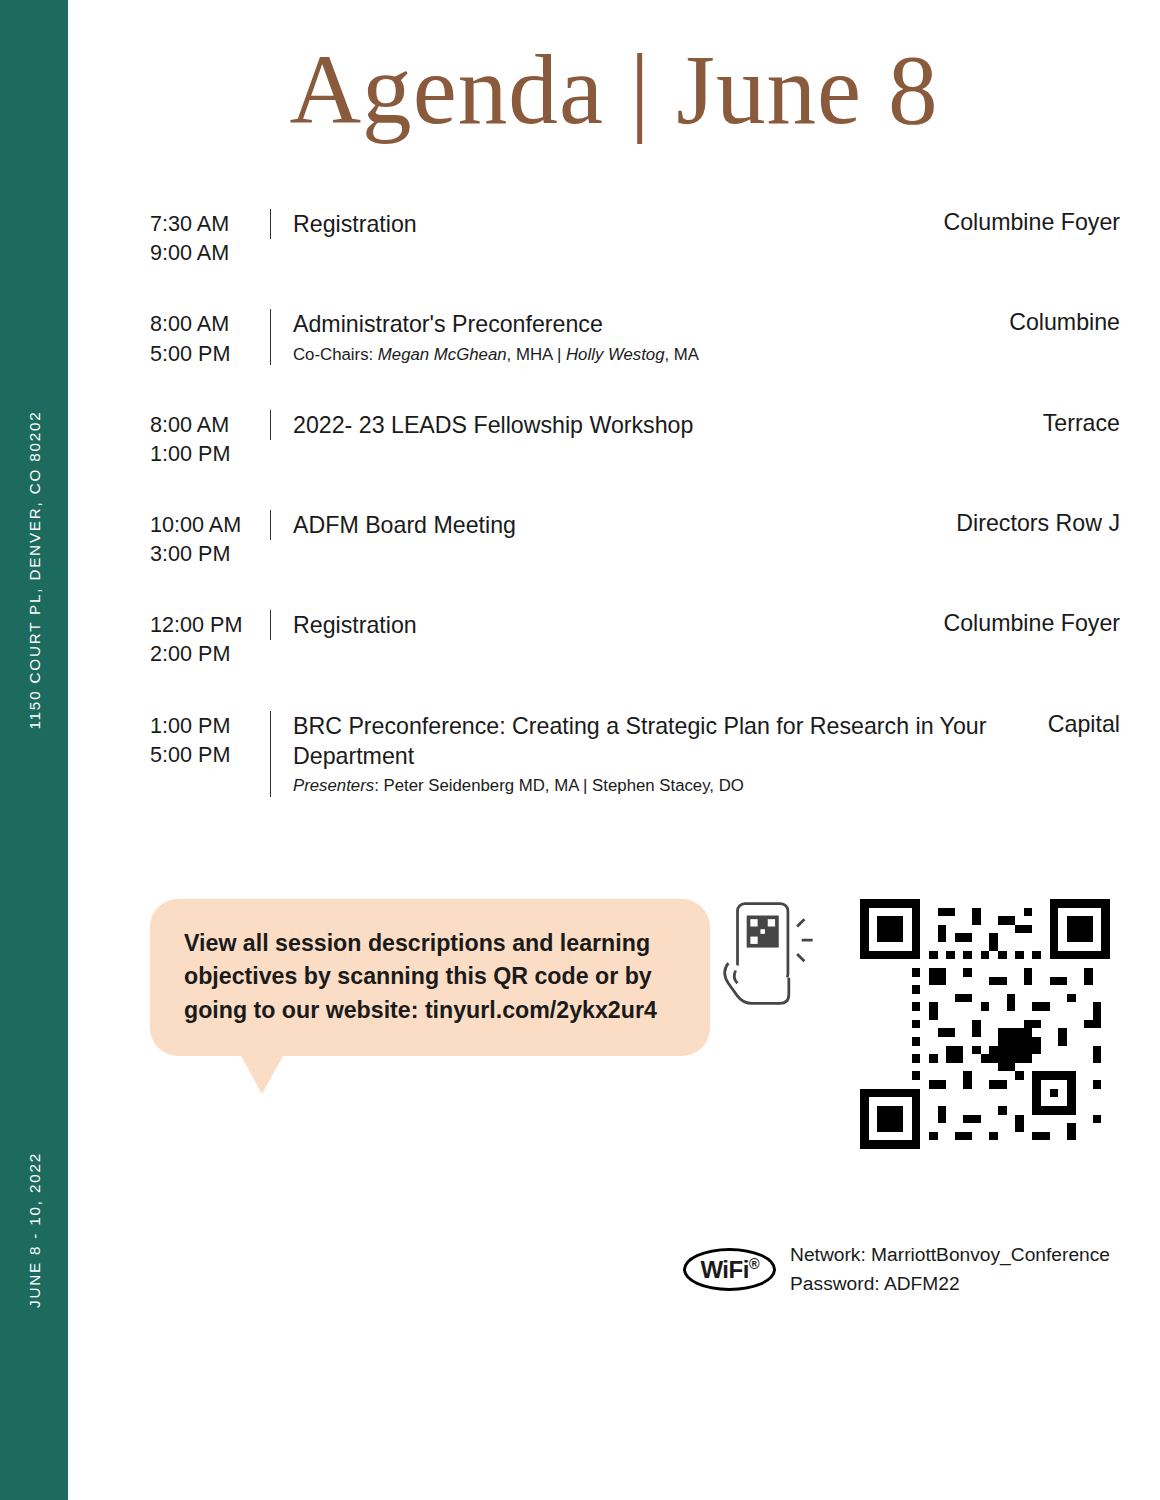1150 COURT PL, DENVER, CO 80202 JUNE 8 - 10, 2022
Agenda | June 8
7:30 AM
9:00 AM
Registration
Columbine Foyer
8:00 AM
5:00 PM
Administrator's Preconference Co-Chairs: Megan McGhean, MHA | Holly Westog, MA
Columbine
8:00 AM
1:00 PM
2022- 23 LEADS Fellowship Workshop
Terrace
10:00 AM
3:00 PM
ADFM Board Meeting
Directors Row J
12:00 PM
2:00 PM
Registration
Columbine Foyer
1:00 PM
5:00 PM
BRC Preconference: Creating a Strategic Plan for Research in Your Department Presenters: Peter Seidenberg MD, MA | Stephen Stacey, DO
Capital
View all session descriptions and learning objectives by scanning this QR code or by going to our website: tinyurl.com/2ykx2ur4
WiFi®
Network: MarriottBonvoy_Conference
Password: ADFM22